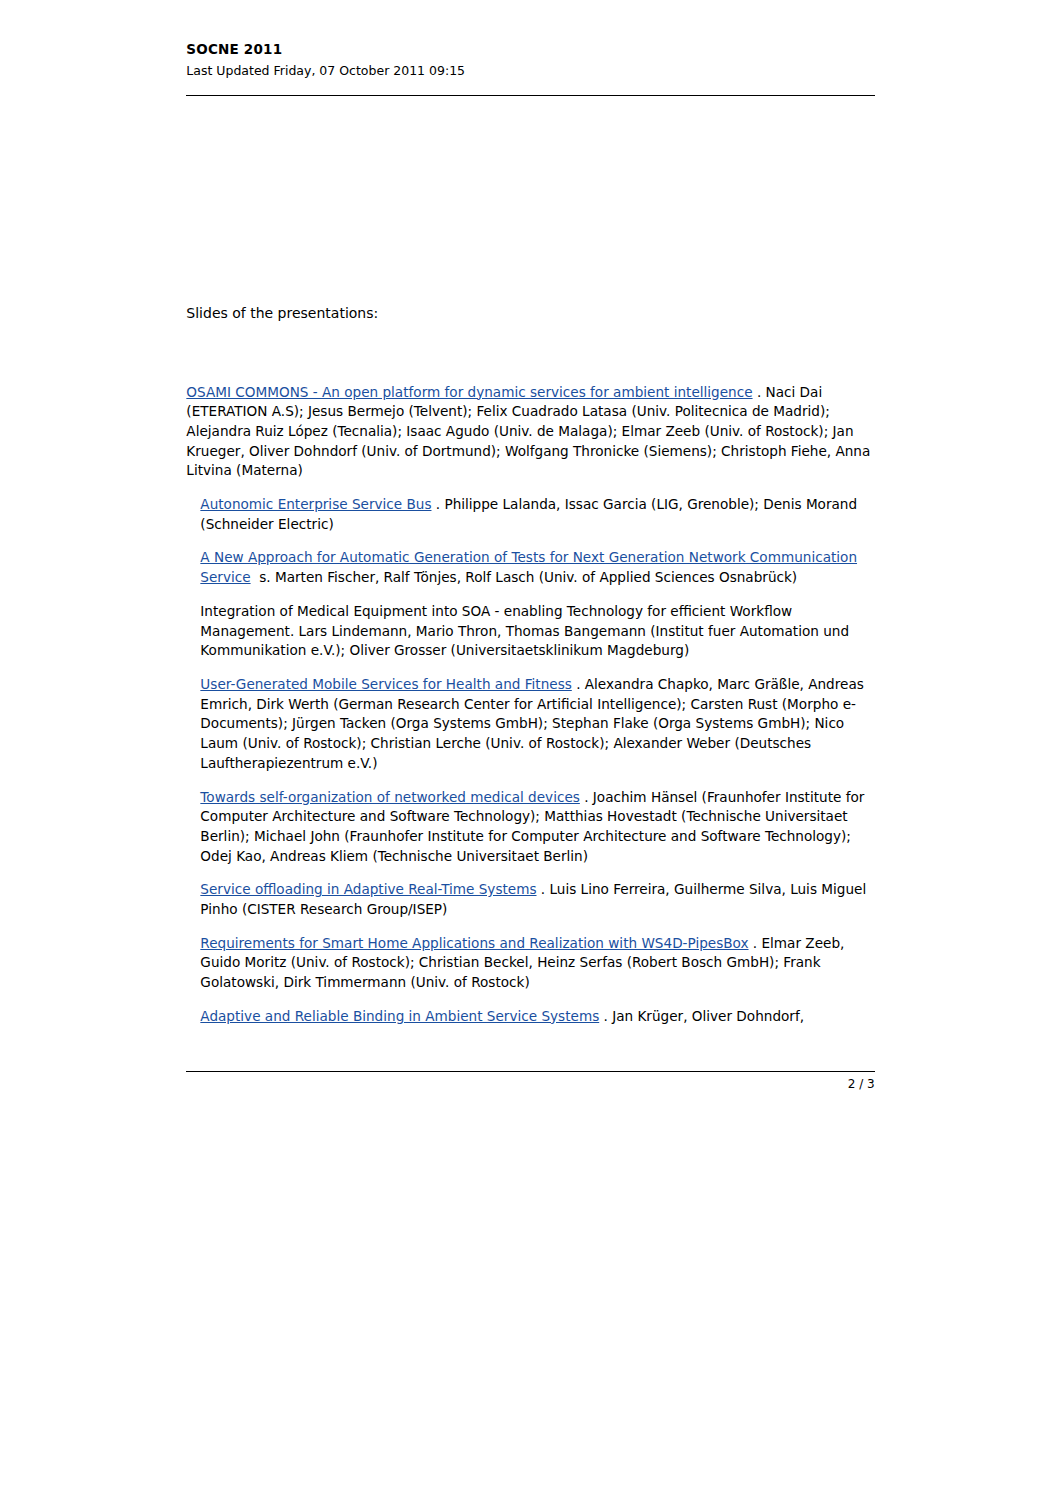SOCNE 2011
Last Updated Friday, 07 October 2011 09:15
Slides of the presentations:
OSAMI COMMONS - An open platform for dynamic services for ambient intelligence . Naci Dai (ETERATION A.S); Jesus Bermejo (Telvent); Felix Cuadrado Latasa (Univ. Politecnica de Madrid); Alejandra Ruiz López (Tecnalia); Isaac Agudo (Univ. de Malaga); Elmar Zeeb (Univ. of Rostock); Jan Krueger, Oliver Dohndorf (Univ. of Dortmund); Wolfgang Thronicke (Siemens); Christoph Fiehe, Anna Litvina (Materna)
Autonomic Enterprise Service Bus . Philippe Lalanda, Issac Garcia (LIG, Grenoble); Denis Morand (Schneider Electric)
A New Approach for Automatic Generation of Tests for Next Generation Network Communication Service s. Marten Fischer, Ralf Tönjes, Rolf Lasch (Univ. of Applied Sciences Osnabrück)
Integration of Medical Equipment into SOA - enabling Technology for efficient Workflow Management. Lars Lindemann, Mario Thron, Thomas Bangemann (Institut fuer Automation und Kommunikation e.V.); Oliver Grosser (Universitaetsklinikum Magdeburg)
User-Generated Mobile Services for Health and Fitness . Alexandra Chapko, Marc Gräßle, Andreas Emrich, Dirk Werth (German Research Center for Artificial Intelligence); Carsten Rust (Morpho e-Documents); Jürgen Tacken (Orga Systems GmbH); Stephan Flake (Orga Systems GmbH); Nico Laum (Univ. of Rostock); Christian Lerche (Univ. of Rostock); Alexander Weber (Deutsches Lauftherapiezentrum e.V.)
Towards self-organization of networked medical devices . Joachim Hänsel (Fraunhofer Institute for Computer Architecture and Software Technology); Matthias Hovestadt (Technische Universitaet Berlin); Michael John (Fraunhofer Institute for Computer Architecture and Software Technology); Odej Kao, Andreas Kliem (Technische Universitaet Berlin)
Service offloading in Adaptive Real-Time Systems . Luis Lino Ferreira, Guilherme Silva, Luis Miguel Pinho (CISTER Research Group/ISEP)
Requirements for Smart Home Applications and Realization with WS4D-PipesBox . Elmar Zeeb, Guido Moritz (Univ. of Rostock); Christian Beckel, Heinz Serfas (Robert Bosch GmbH); Frank Golatowski, Dirk Timmermann (Univ. of Rostock)
Adaptive and Reliable Binding in Ambient Service Systems . Jan Krüger, Oliver Dohndorf,
2 / 3